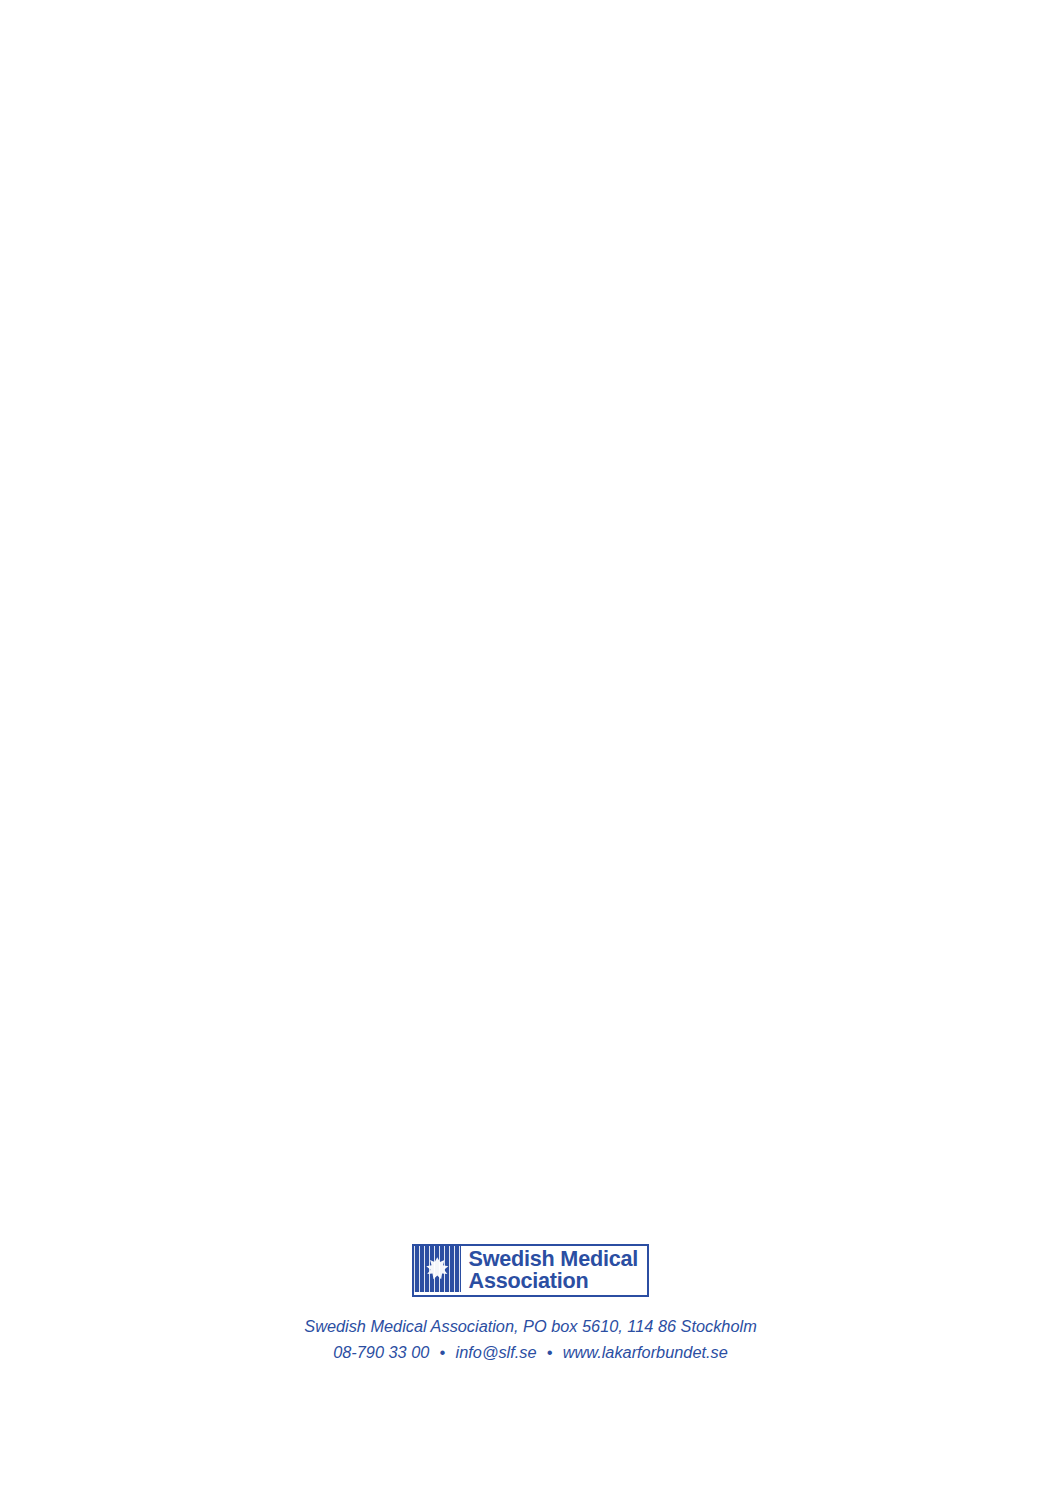Swedish Medical Association
Swedish Medical Association, PO box 5610, 114 86 Stockholm
08-790 33 00 • info@slf.se • www.lakarforbundet.se